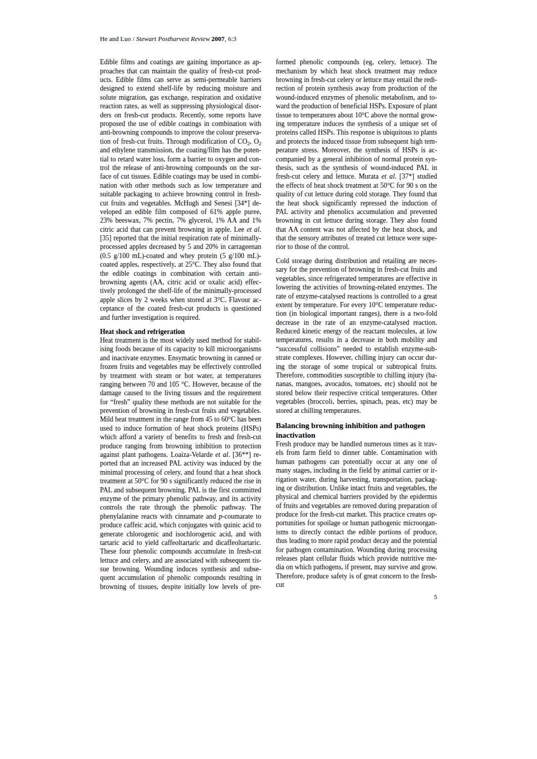He and Luo / Stewart Postharvest Review 2007, 6:3
Edible films and coatings are gaining importance as approaches that can maintain the quality of fresh-cut products. Edible films can serve as semi-permeable barriers designed to extend shelf-life by reducing moisture and solute migration, gas exchange, respiration and oxidative reaction rates, as well as suppressing physiological disorders on fresh-cut products. Recently, some reports have proposed the use of edible coatings in combination with anti-browning compounds to improve the colour preservation of fresh-cut fruits. Through modification of CO2, O2 and ethylene transmission, the coating/film has the potential to retard water loss, form a barrier to oxygen and control the release of anti-browning compounds on the surface of cut tissues. Edible coatings may be used in combination with other methods such as low temperature and suitable packaging to achieve browning control in fresh-cut fruits and vegetables. McHugh and Senesi [34*] developed an edible film composed of 61% apple puree, 23% beeswax, 7% pectin, 7% glycerol, 1% AA and 1% citric acid that can prevent browning in apple. Lee et al. [35] reported that the initial respiration rate of minimally-processed apples decreased by 5 and 20% in carrageenan (0.5 g/100 mL)-coated and whey protein (5 g/100 mL)-coated apples, respectively, at 25°C. They also found that the edible coatings in combination with certain anti-browning agents (AA, citric acid or oxalic acid) effectively prolonged the shelf-life of the minimally-processed apple slices by 2 weeks when stored at 3°C. Flavour acceptance of the coated fresh-cut products is questioned and further investigation is required.
Heat shock and refrigeration
Heat treatment is the most widely used method for stabilising foods because of its capacity to kill microorganisms and inactivate enzymes. Ensymatic browning in canned or frozen fruits and vegetables may be effectively controlled by treatment with steam or hot water, at temperatures ranging between 70 and 105 °C. However, because of the damage caused to the living tissues and the requirement for “fresh” quality these methods are not suitable for the prevention of browning in fresh-cut fruits and vegetables. Mild heat treatment in the range from 45 to 60°C has been used to induce formation of heat shock proteins (HSPs) which afford a variety of benefits to fresh and fresh-cut produce ranging from browning inhibition to protection against plant pathogens. Loaiza-Velarde et al. [36**] reported that an increased PAL activity was induced by the minimal processing of celery, and found that a heat shock treatment at 50°C for 90 s significantly reduced the rise in PAL and subsequent browning. PAL is the first committed enzyme of the primary phenolic pathway, and its activity controls the rate through the phenolic pathway. The phenylalanine reacts with cinnamate and p-coumarate to produce caffeic acid, which conjugates with quinic acid to generate chlorogenic and isochlorogenic acid, and with tartaric acid to yield caffeoltartaric and dicaffeoltartaric. These four phenolic compounds accumulate in fresh-cut lettuce and celery, and are associated with subsequent tissue browning. Wounding induces synthesis and subsequent accumulation of phenolic compounds resulting in browning of tissues, despite initially low levels of preformed phenolic compounds (eg, celery, lettuce). The mechanism by which heat shock treatment may reduce browning in fresh-cut celery or lettuce may entail the redirection of protein synthesis away from production of the wound-induced enzymes of phenolic metabolism, and toward the production of beneficial HSPs. Exposure of plant tissue to temperatures about 10°C above the normal growing temperature induces the synthesis of a unique set of proteins called HSPs. This response is ubiquitous to plants and protects the induced tissue from subsequent high temperature stress. Moreover, the synthesis of HSPs is accompanied by a general inhibition of normal protein synthesis, such as the synthesis of wound-induced PAL in fresh-cut celery and lettuce. Murata et al. [37*] studied the effects of heat shock treatment at 50°C for 90 s on the quality of cut lettuce during cold storage. They found that the heat shock significantly repressed the induction of PAL activity and phenolics accumulation and prevented browning in cut lettuce during storage. They also found that AA content was not affected by the heat shock, and that the sensory attributes of treated cut lettuce were superior to those of the control.
Cold storage during distribution and retailing are necessary for the prevention of browning in fresh-cut fruits and vegetables, since refrigerated temperatures are effective in lowering the activities of browning-related enzymes. The rate of enzyme-catalysed reactions is controlled to a great extent by temperature. For every 10°C temperature reduction (in biological important ranges), there is a two-fold decrease in the rate of an enzyme-catalysed reaction. Reduced kinetic energy of the reactant molecules, at low temperatures, results in a decrease in both mobility and “successful collisions” needed to establish enzyme-substrate complexes. However, chilling injury can occur during the storage of some tropical or subtropical fruits. Therefore, commodities susceptible to chilling injury (bananas, mangoes, avocados, tomatoes, etc) should not be stored below their respective critical temperatures. Other vegetables (broccoli, berries, spinach, peas, etc) may be stored at chilling temperatures.
Balancing browning inhibition and pathogen inactivation
Fresh produce may be handled numerous times as it travels from farm field to dinner table. Contamination with human pathogens can potentially occur at any one of many stages, including in the field by animal carrier or irrigation water, during harvesting, transportation, packaging or distribution. Unlike intact fruits and vegetables, the physical and chemical barriers provided by the epidermis of fruits and vegetables are removed during preparation of produce for the fresh-cut market. This practice creates opportunities for spoilage or human pathogenic microorganisms to directly contact the edible portions of produce, thus leading to more rapid product decay and the potential for pathogen contamination. Wounding during processing releases plant cellular fluids which provide nutritive media on which pathogens, if present, may survive and grow. Therefore, produce safety is of great concern to the fresh-cut
5